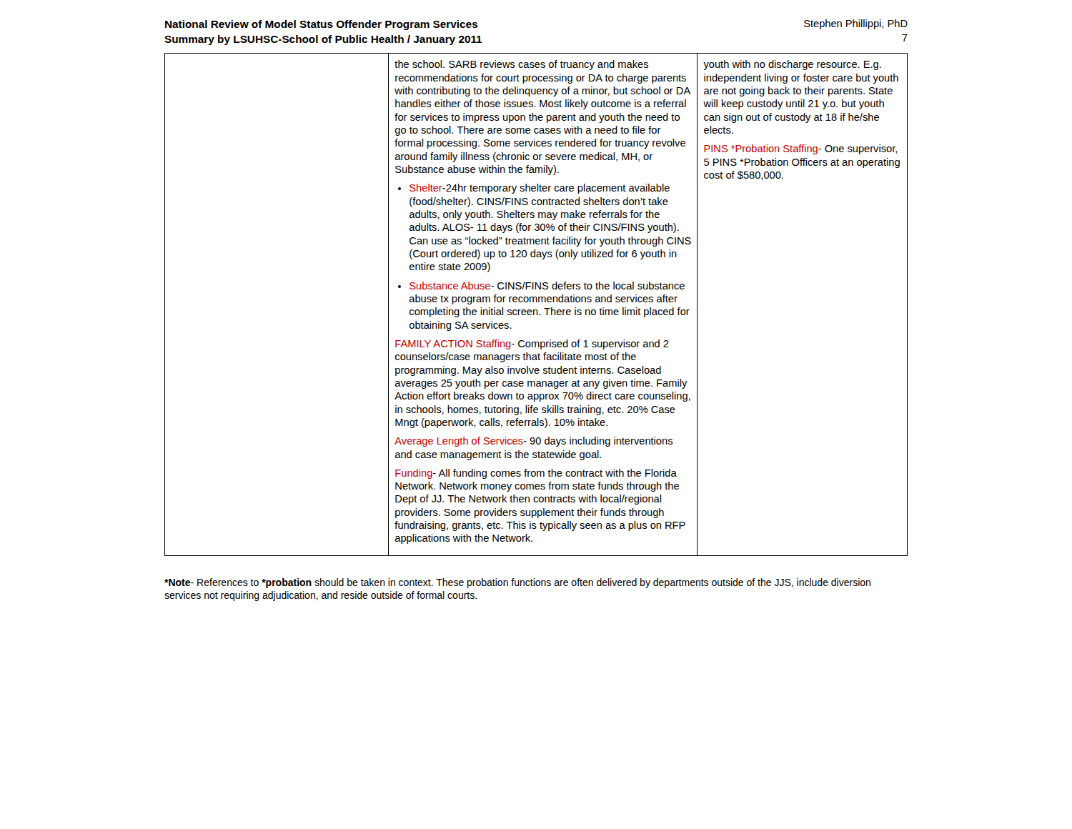National Review of Model Status Offender Program Services
Summary by LSUHSC-School of Public Health / January 2011
Stephen Phillippi, PhD
7
| | the school. SARB reviews cases of truancy and makes recommendations for court processing or DA to charge parents with contributing to the delinquency of a minor, but school or DA handles either of those issues. Most likely outcome is a referral for services to impress upon the parent and youth the need to go to school. There are some cases with a need to file for formal processing. Some services rendered for truancy revolve around family illness (chronic or severe medical, MH, or Substance abuse within the family). Shelter -24hr temporary shelter care placement available (food/shelter). CINS/FINS contracted shelters don’t take adults, only youth. Shelters may make referrals for the adults. ALOS- 11 days (for 30% of their CINS/FINS youth). Can use as “locked” treatment facility for youth through CINS (Court ordered) up to 120 days (only utilized for 6 youth in entire state 2009) Substance Abuse - CINS/FINS defers to the local substance abuse tx program for recommendations and services after completing the initial screen. There is no time limit placed for obtaining SA services. FAMILY ACTION Staffing - Comprised of 1 supervisor and 2 counselors/case managers that facilitate most of the programming. May also involve student interns. Caseload averages 25 youth per case manager at any given time. Family Action effort breaks down to approx 70% direct care counseling, in schools, homes, tutoring, life skills training, etc. 20% Case Mngt (paperwork, calls, referrals). 10% intake. Average Length of Services - 90 days including interventions and case management is the statewide goal. Funding - All funding comes from the contract with the Florida Network. Network money comes from state funds through the Dept of JJ. The Network then contracts with local/regional providers. Some providers supplement their funds through fundraising, grants, etc. This is typically seen as a plus on RFP applications with the Network. | youth with no discharge resource. E.g. independent living or foster care but youth are not going back to their parents. State will keep custody until 21 y.o. but youth can sign out of custody at 18 if he/she elects. PINS *Probation Staffing - One supervisor, 5 PINS *Probation Officers at an operating cost of $580,000. |
*Note- References to *probation should be taken in context. These probation functions are often delivered by departments outside of the JJS, include diversion services not requiring adjudication, and reside outside of formal courts.